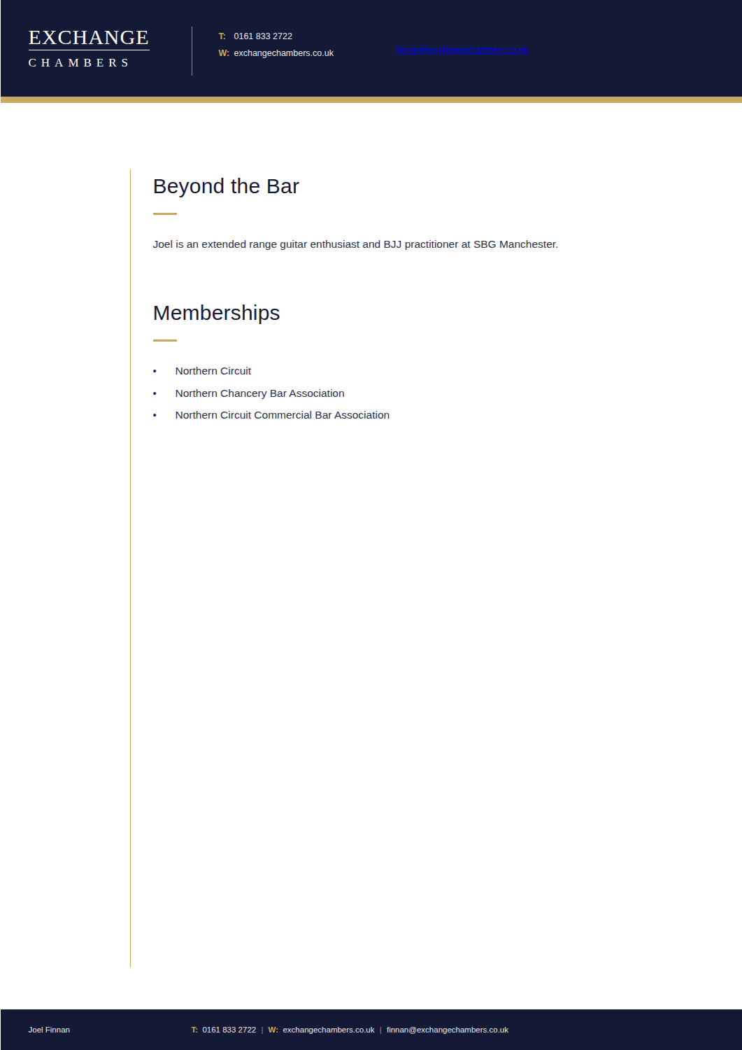EXCHANGE CHAMBERS
T: 0161 833 2722
W: exchangechambers.co.uk
finnan@exchangechambers.co.uk
Beyond the Bar
Joel is an extended range guitar enthusiast and BJJ practitioner at SBG Manchester.
Memberships
Northern Circuit
Northern Chancery Bar Association
Northern Circuit Commercial Bar Association
Joel Finnan
T: 0161 833 2722 | W: exchangechambers.co.uk | finnan@exchangechambers.co.uk